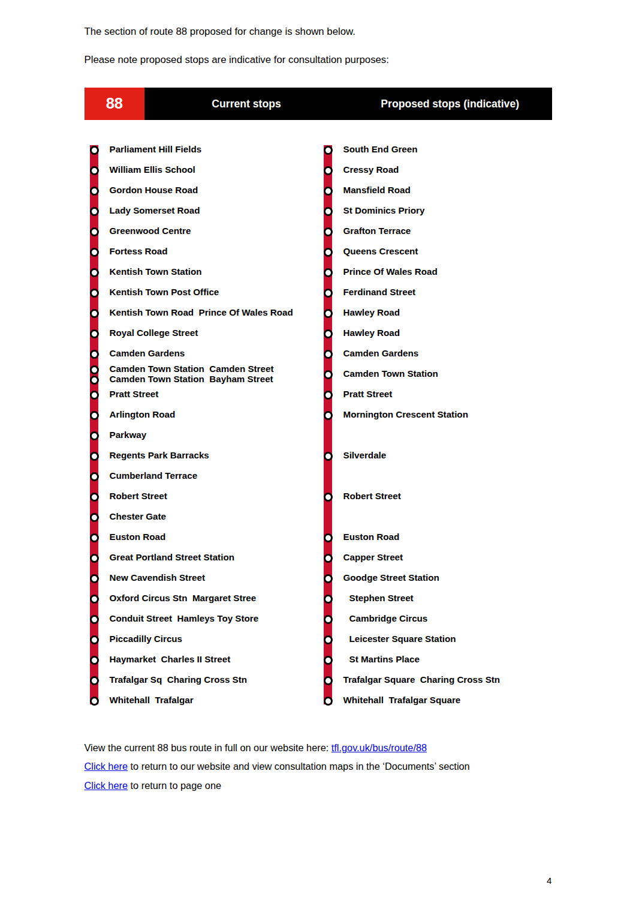The section of route 88 proposed for change is shown below.
Please note proposed stops are indicative for consultation purposes:
88
Current stops Proposed stops (indicative)
Parliament Hill Fields
William Ellis School
Gordon House Road
Lady Somerset Road
Greenwood Centre
Fortess Road
Kentish Town Station
Kentish Town Post Office
Kentish Town Road Prince Of Wales Road
Royal College Street
Camden Gardens
Camden Town Station Camden Street
Camden Town Station Bayham Street
Pratt Street
Arlington Road
Parkway
Regents Park Barracks
Cumberland Terrace
Robert Street
Chester Gate
Euston Road
Great Portland Street Station
New Cavendish Street
Oxford Circus Stn Margaret Stree
Conduit Street Hamleys Toy Store
Piccadilly Circus
Haymarket Charles II Street
Trafalgar Sq Charing Cross Stn
Whitehall Trafalgar
South End Green
Cressy Road
Mansfield Road
St Dominics Priory
Grafton Terrace
Queens Crescent
Prince Of Wales Road
Ferdinand Street
Hawley Road
Hawley Road
Camden Gardens
Camden Town Station
Pratt Street
Mornington Crescent Station
Silverdale
Robert Street
Euston Road
Capper Street
Goodge Street Station
Stephen Street
Cambridge Circus
Leicester Square Station
St Martins Place
Trafalgar Square Charing Cross Stn
Whitehall Trafalgar Square
View the current 88 bus route in full on our website here: tfl.gov.uk/bus/route/88
Click here to return to our website and view consultation maps in the ‘Documents’ section
Click here to return to page one
4